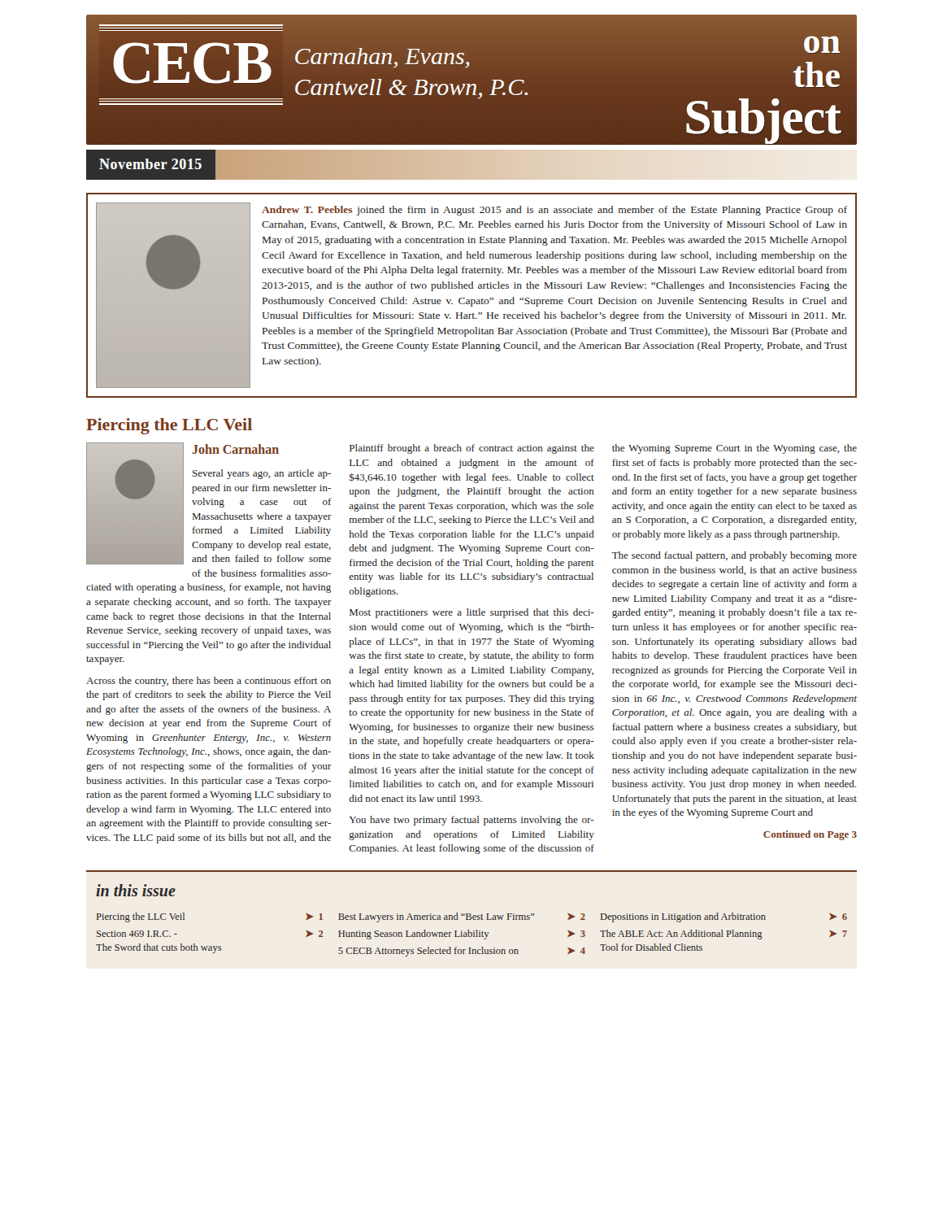CECB
Carnahan, Evans,
Cantwell & Brown, P.C.
on
the
Subject
November 2015
Andrew T. Peebles joined the firm in August 2015 and is an associate and member of the Estate Planning Practice Group of Carnahan, Evans, Cantwell, & Brown, P.C. Mr. Peebles earned his Juris Doctor from the University of Missouri School of Law in May of 2015, graduating with a concentration in Estate Planning and Taxation. Mr. Peebles was awarded the 2015 Michelle Arnopol Cecil Award for Excellence in Taxation, and held numerous leadership positions during law school, including membership on the executive board of the Phi Alpha Delta legal fraternity. Mr. Peebles was a member of the Missouri Law Review editorial board from 2013-2015, and is the author of two published articles in the Missouri Law Review: “Challenges and Inconsistencies Facing the Posthumously Conceived Child: Astrue v. Capato” and “Supreme Court Decision on Juvenile Sentencing Results in Cruel and Unusual Difficulties for Missouri: State v. Hart.” He received his bachelor’s degree from the University of Missouri in 2011. Mr. Peebles is a member of the Springfield Metropolitan Bar Association (Probate and Trust Committee), the Missouri Bar (Probate and Trust Committee), the Greene County Estate Planning Council, and the American Bar Association (Real Property, Probate, and Trust Law section).
Piercing the LLC Veil
John Carnahan
Several years ago, an article appeared in our firm newsletter involving a case out of Massachusetts where a taxpayer formed a Limited Liability Company to develop real estate, and then failed to follow some of the business formalities associated with operating a business, for example, not having a separate checking account, and so forth. The taxpayer came back to regret those decisions in that the Internal Revenue Service, seeking recovery of unpaid taxes, was successful in “Piercing the Veil” to go after the individual taxpayer.
Across the country, there has been a continuous effort on the part of creditors to seek the ability to Pierce the Veil and go after the assets of the owners of the business. A new decision at year end from the Supreme Court of Wyoming in Greenhunter Entergy, Inc., v. Western Ecosystems Technology, Inc., shows, once again, the dangers of not respecting some of the formalities of your business activities. In this particular case a Texas corporation as the parent formed a Wyoming LLC subsidiary to develop a wind farm in Wyoming. The LLC entered into an agreement with the Plaintiff to provide consulting services. The LLC paid some of its bills but not all, and the Plaintiff brought a breach of contract action against the LLC and obtained a judgment in the amount of $43,646.10 together with legal fees. Unable to collect upon the judgment, the Plaintiff brought the action against the parent Texas corporation, which was the sole member of the LLC, seeking to Pierce the LLC’s Veil and hold the Texas corporation liable for the LLC’s unpaid debt and judgment. The Wyoming Supreme Court confirmed the decision of the Trial Court, holding the parent entity was liable for its LLC’s subsidiary’s contractual obligations.
Most practitioners were a little surprised that this decision would come out of Wyoming, which is the “birthplace of LLCs”, in that in 1977 the State of Wyoming was the first state to create, by statute, the ability to form a legal entity known as a Limited Liability Company, which had limited liability for the owners but could be a pass through entity for tax purposes. They did this trying to create the opportunity for new business in the State of Wyoming, for businesses to organize their new business in the state, and hopefully create headquarters or operations in the state to take advantage of the new law. It took almost 16 years after the initial statute for the concept of limited liabilities to catch on, and for example Missouri did not enact its law until 1993.
You have two primary factual patterns involving the organization and operations of Limited Liability Companies. At least following some of the discussion of the Wyoming Supreme Court in the Wyoming case, the first set of facts is probably more protected than the second. In the first set of facts, you have a group get together and form an entity together for a new separate business activity, and once again the entity can elect to be taxed as an S Corporation, a C Corporation, a disregarded entity, or probably more likely as a pass through partnership.
The second factual pattern, and probably becoming more common in the business world, is that an active business decides to segregate a certain line of activity and form a new Limited Liability Company and treat it as a “disregarded entity”, meaning it probably doesn’t file a tax return unless it has employees or for another specific reason. Unfortunately its operating subsidiary allows bad habits to develop. These fraudulent practices have been recognized as grounds for Piercing the Corporate Veil in the corporate world, for example see the Missouri decision in 66 Inc., v. Crestwood Commons Redevelopment Corporation, et al. Once again, you are dealing with a factual pattern where a business creates a subsidiary, but could also apply even if you create a brother-sister relationship and you do not have independent separate business activity including adequate capitalization in the new business activity. You just drop money in when needed. Unfortunately that puts the parent in the situation, at least in the eyes of the Wyoming Supreme Court and
Continued on Page 3
in this issue
Piercing the LLC Veil
➤1
Section 469 I.R.C. -The Sword that cuts both ways
➤2
Best Lawyers in America and “Best Law Firms”
➤2
Hunting Season Landowner Liability
➤3
5 CECB Attorneys Selected for Inclusion on
➤4
Depositions in Litigation and Arbitration
➤6
The ABLE Act: An Additional PlanningTool for Disabled Clients
➤7